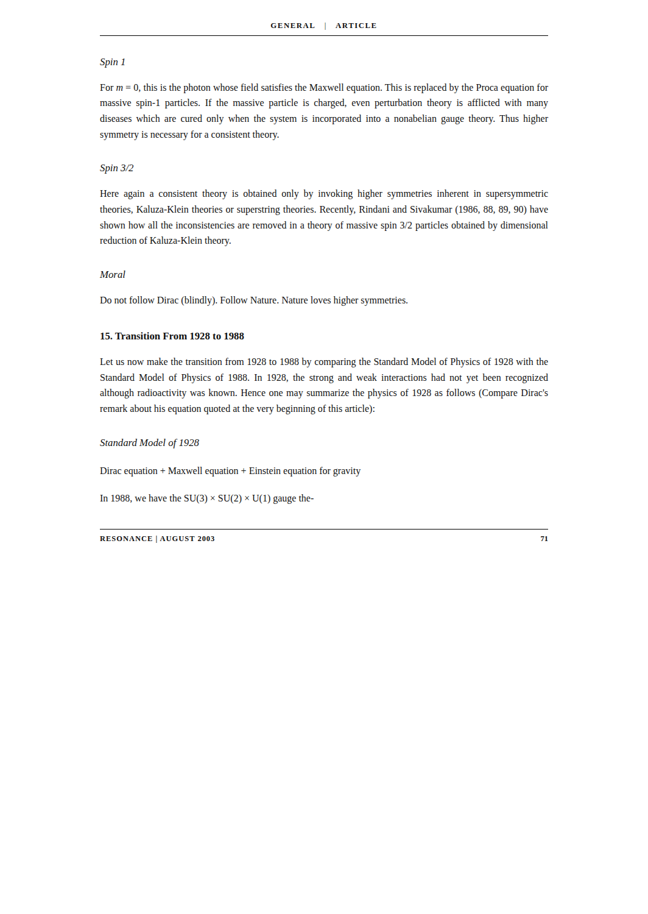GENERAL | ARTICLE
Spin 1
For m = 0, this is the photon whose field satisfies the Maxwell equation. This is replaced by the Proca equation for massive spin-1 particles. If the massive particle is charged, even perturbation theory is afflicted with many diseases which are cured only when the system is incorporated into a nonabelian gauge theory. Thus higher symmetry is necessary for a consistent theory.
Spin 3/2
Here again a consistent theory is obtained only by invoking higher symmetries inherent in supersymmetric theories, Kaluza-Klein theories or superstring theories. Recently, Rindani and Sivakumar (1986, 88, 89, 90) have shown how all the inconsistencies are removed in a theory of massive spin 3/2 particles obtained by dimensional reduction of Kaluza-Klein theory.
Moral
Do not follow Dirac (blindly). Follow Nature. Nature loves higher symmetries.
15. Transition From 1928 to 1988
Let us now make the transition from 1928 to 1988 by comparing the Standard Model of Physics of 1928 with the Standard Model of Physics of 1988. In 1928, the strong and weak interactions had not yet been recognized although radioactivity was known. Hence one may summarize the physics of 1928 as follows (Compare Dirac's remark about his equation quoted at the very beginning of this article):
Standard Model of 1928
Dirac equation + Maxwell equation + Einstein equation for gravity
In 1988, we have the SU(3) × SU(2) × U(1) gauge the-
RESONANCE | August 2003 71